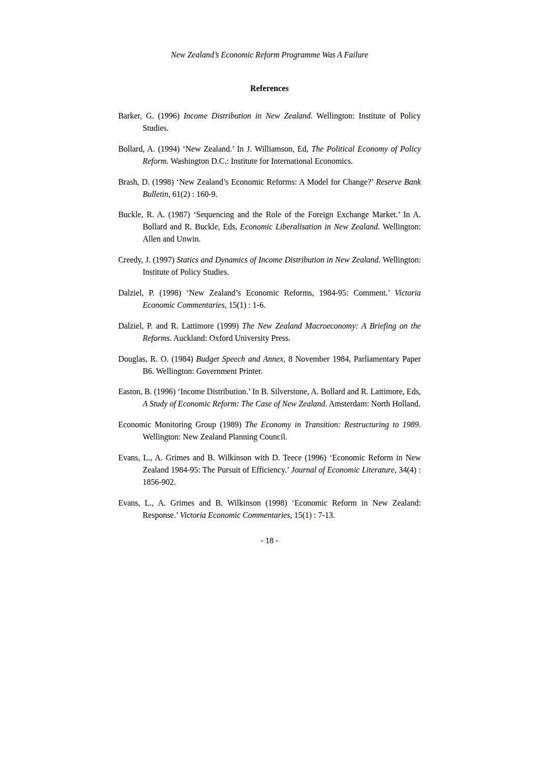New Zealand’s Economic Reform Programme Was A Failure
References
Barker, G. (1996) Income Distribution in New Zealand. Wellington: Institute of Policy Studies.
Bollard, A. (1994) ‘New Zealand.’ In J. Williamson, Ed, The Political Economy of Policy Reform. Washington D.C.: Institute for International Economics.
Brash, D. (1998) ‘New Zealand’s Economic Reforms: A Model for Change?’ Reserve Bank Bulletin, 61(2) : 160-9.
Buckle, R. A. (1987) ‘Sequencing and the Role of the Foreign Exchange Market.’ In A. Bollard and R. Buckle, Eds, Economic Liberalisation in New Zealand. Wellington: Allen and Unwin.
Creedy, J. (1997) Statics and Dynamics of Income Distribution in New Zealand. Wellington: Institute of Policy Studies.
Dalziel, P. (1998) ‘New Zealand’s Economic Reforms, 1984-95: Comment.’ Victoria Economic Commentaries, 15(1) : 1-6.
Dalziel, P. and R. Lattimore (1999) The New Zealand Macroeconomy: A Briefing on the Reforms. Auckland: Oxford University Press.
Douglas, R. O. (1984) Budget Speech and Annex, 8 November 1984, Parliamentary Paper B6. Wellington: Government Printer.
Easton, B. (1996) ‘Income Distribution.’ In B. Silverstone, A. Bollard and R. Lattimore, Eds, A Study of Economic Reform: The Case of New Zealand. Amsterdam: North Holland.
Economic Monitoring Group (1989) The Economy in Transition: Restructuring to 1989. Wellington: New Zealand Planning Council.
Evans, L., A. Grimes and B. Wilkinson with D. Teece (1996) ‘Economic Reform in New Zealand 1984-95: The Pursuit of Efficiency.’ Journal of Economic Literature, 34(4) : 1856-902.
Evans, L., A. Grimes and B. Wilkinson (1998) ‘Economic Reform in New Zealand: Response.’ Victoria Economic Commentaries, 15(1) : 7-13.
- 18 -